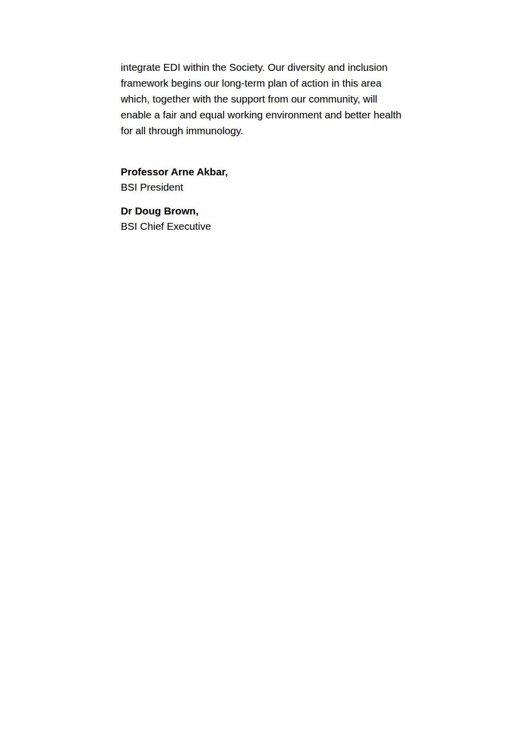integrate EDI within the Society. Our diversity and inclusion framework begins our long-term plan of action in this area which, together with the support from our community, will enable a fair and equal working environment and better health for all through immunology.
Professor Arne Akbar, BSI President
Dr Doug Brown, BSI Chief Executive